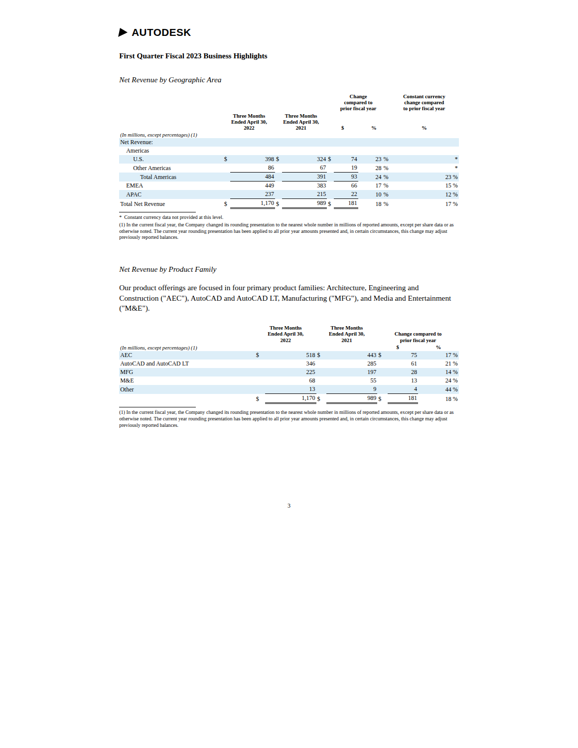AUTODESK
First Quarter Fiscal 2023 Business Highlights
Net Revenue by Geographic Area
| | | | Change compared to prior fiscal year | Constant currency change compared to prior fiscal year |
| --- | --- | --- | --- | --- |
| | Three Months Ended April 30, 2022 | Three Months Ended April 30, 2021 | $ | % | % |
| (In millions, except percentages) (1) | | | | | |
| Net Revenue: | | | | | |
| Americas | | | | | |
| U.S. | $ | 398 | $ | 324 | $ | 74 | 23 | % | * |
| Other Americas | | 86 | | 67 | | 19 | 28 | % | * |
| Total Americas | | 484 | | 391 | | 93 | 24 | % | 23 % |
| EMEA | | 449 | | 383 | | 66 | 17 | % | 15 % |
| APAC | | 237 | | 215 | | 22 | 10 | % | 12 % |
| Total Net Revenue | $ | 1,170 | $ | 989 | $ | 181 | 18 | % | 17 % |
* Constant currency data not provided at this level.
(1) In the current fiscal year, the Company changed its rounding presentation to the nearest whole number in millions of reported amounts, except per share data or as otherwise noted. The current year rounding presentation has been applied to all prior year amounts presented and, in certain circumstances, this change may adjust previously reported balances.
Net Revenue by Product Family
Our product offerings are focused in four primary product families: Architecture, Engineering and Construction ("AEC"), AutoCAD and AutoCAD LT, Manufacturing ("MFG"), and Media and Entertainment ("M&E").
| | Three Months Ended April 30, 2022 | Three Months Ended April 30, 2021 | Change compared to prior fiscal year |
| --- | --- | --- | --- |
| (In millions, except percentages) (1) | | | $ | % |
| AEC | $ | 518 | $ | 443 | $ | 75 | 17 % |
| AutoCAD and AutoCAD LT | | 346 | | 285 | | 61 | 21 % |
| MFG | | 225 | | 197 | | 28 | 14 % |
| M&E | | 68 | | 55 | | 13 | 24 % |
| Other | | 13 | | 9 | | 4 | 44 % |
| | $ | 1,170 | $ | 989 | $ | 181 | 18 % |
(1) In the current fiscal year, the Company changed its rounding presentation to the nearest whole number in millions of reported amounts, except per share data or as otherwise noted. The current year rounding presentation has been applied to all prior year amounts presented and, in certain circumstances, this change may adjust previously reported balances.
3